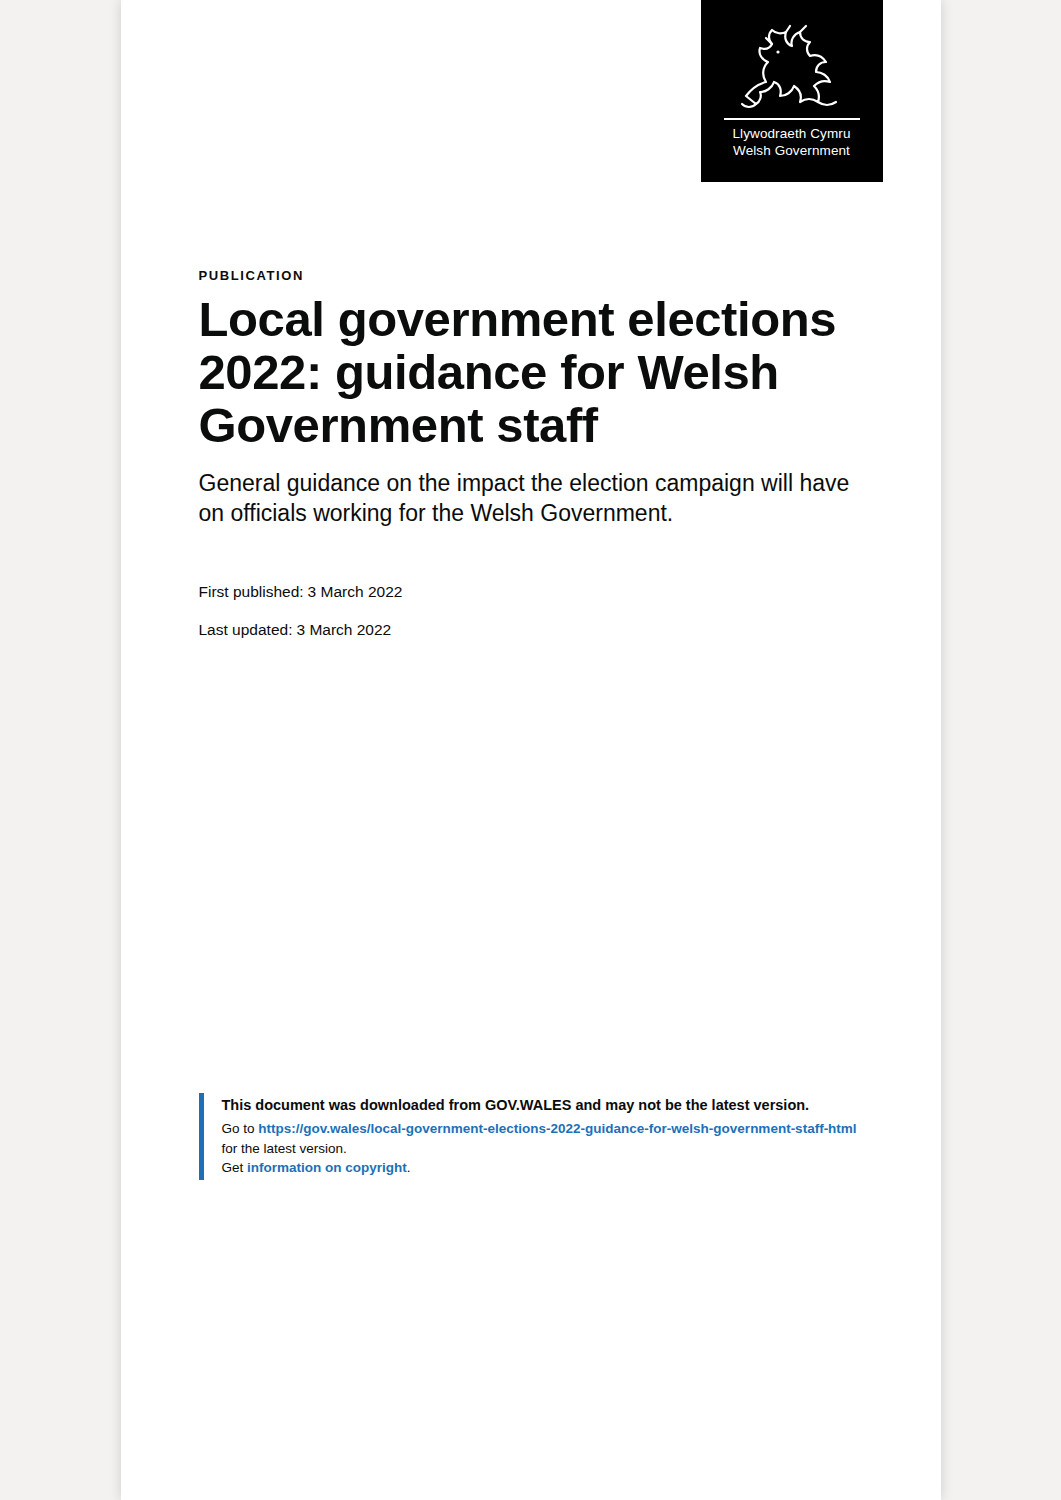Llywodraeth Cymru
Welsh Government
Publication
Local government elections 2022: guidance for Welsh Government staff
General guidance on the impact the election campaign will have on officials working for the Welsh Government.
First published: 3 March 2022
Last updated: 3 March 2022
This document was downloaded from GOV.WALES and may not be the latest version. Go to https://gov.wales/local-government-elections-2022-guidance-for-welsh-government-staff-html for the latest version.
Get information on copyright.